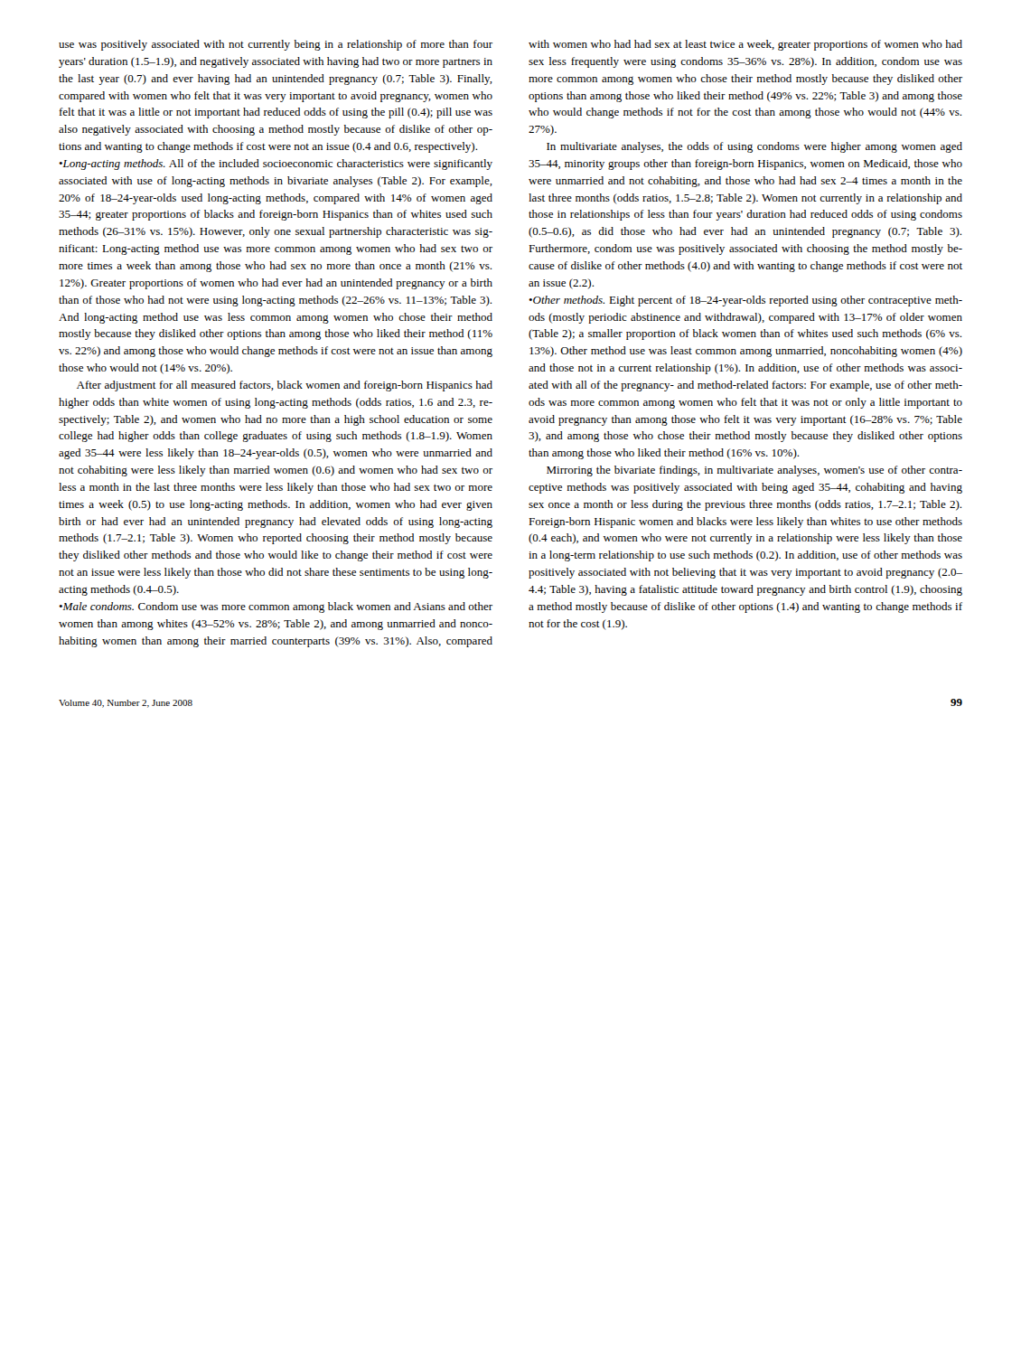use was positively associated with not currently being in a relationship of more than four years' duration (1.5–1.9), and negatively associated with having had two or more partners in the last year (0.7) and ever having had an unintended pregnancy (0.7; Table 3). Finally, compared with women who felt that it was very important to avoid pregnancy, women who felt that it was a little or not important had reduced odds of using the pill (0.4); pill use was also negatively associated with choosing a method mostly because of dislike of other options and wanting to change methods if cost were not an issue (0.4 and 0.6, respectively).
•Long-acting methods. All of the included socioeconomic characteristics were significantly associated with use of long-acting methods in bivariate analyses (Table 2). For example, 20% of 18–24-year-olds used long-acting methods, compared with 14% of women aged 35–44; greater proportions of blacks and foreign-born Hispanics than of whites used such methods (26–31% vs. 15%). However, only one sexual partnership characteristic was significant: Long-acting method use was more common among women who had sex two or more times a week than among those who had sex no more than once a month (21% vs. 12%). Greater proportions of women who had ever had an unintended pregnancy or a birth than of those who had not were using long-acting methods (22–26% vs. 11–13%; Table 3). And long-acting method use was less common among women who chose their method mostly because they disliked other options than among those who liked their method (11% vs. 22%) and among those who would change methods if cost were not an issue than among those who would not (14% vs. 20%).
After adjustment for all measured factors, black women and foreign-born Hispanics had higher odds than white women of using long-acting methods (odds ratios, 1.6 and 2.3, respectively; Table 2), and women who had no more than a high school education or some college had higher odds than college graduates of using such methods (1.8–1.9). Women aged 35–44 were less likely than 18–24-year-olds (0.5), women who were unmarried and not cohabiting were less likely than married women (0.6) and women who had sex two or less a month in the last three months were less likely than those who had sex two or more times a week (0.5) to use long-acting methods. In addition, women who had ever given birth or had ever had an unintended pregnancy had elevated odds of using long-acting methods (1.7–2.1; Table 3). Women who reported choosing their method mostly because they disliked other methods and those who would like to change their method if cost were not an issue were less likely than those who did not share these sentiments to be using long-acting methods (0.4–0.5).
•Male condoms. Condom use was more common among black women and Asians and other women than among whites (43–52% vs. 28%; Table 2), and among unmarried and noncohabiting women than among their married counterparts (39% vs. 31%). Also, compared with women who had had sex at least twice a week, greater proportions of women who had sex less frequently were using condoms 35–36% vs. 28%). In addition, condom use was more common among women who chose their method mostly because they disliked other options than among those who liked their method (49% vs. 22%; Table 3) and among those who would change methods if not for the cost than among those who would not (44% vs. 27%).
In multivariate analyses, the odds of using condoms were higher among women aged 35–44, minority groups other than foreign-born Hispanics, women on Medicaid, those who were unmarried and not cohabiting, and those who had had sex 2–4 times a month in the last three months (odds ratios, 1.5–2.8; Table 2). Women not currently in a relationship and those in relationships of less than four years' duration had reduced odds of using condoms (0.5–0.6), as did those who had ever had an unintended pregnancy (0.7; Table 3). Furthermore, condom use was positively associated with choosing the method mostly because of dislike of other methods (4.0) and with wanting to change methods if cost were not an issue (2.2).
•Other methods. Eight percent of 18–24-year-olds reported using other contraceptive methods (mostly periodic abstinence and withdrawal), compared with 13–17% of older women (Table 2); a smaller proportion of black women than of whites used such methods (6% vs. 13%). Other method use was least common among unmarried, noncohabiting women (4%) and those not in a current relationship (1%). In addition, use of other methods was associated with all of the pregnancy- and method-related factors: For example, use of other methods was more common among women who felt that it was not or only a little important to avoid pregnancy than among those who felt it was very important (16–28% vs. 7%; Table 3), and among those who chose their method mostly because they disliked other options than among those who liked their method (16% vs. 10%).
Mirroring the bivariate findings, in multivariate analyses, women's use of other contraceptive methods was positively associated with being aged 35–44, cohabiting and having sex once a month or less during the previous three months (odds ratios, 1.7–2.1; Table 2). Foreign-born Hispanic women and blacks were less likely than whites to use other methods (0.4 each), and women who were not currently in a relationship were less likely than those in a long-term relationship to use such methods (0.2). In addition, use of other methods was positively associated with not believing that it was very important to avoid pregnancy (2.0–4.4; Table 3), having a fatalistic attitude toward pregnancy and birth control (1.9), choosing a method mostly because of dislike of other options (1.4) and wanting to change methods if not for the cost (1.9).
Volume 40, Number 2, June 2008 99